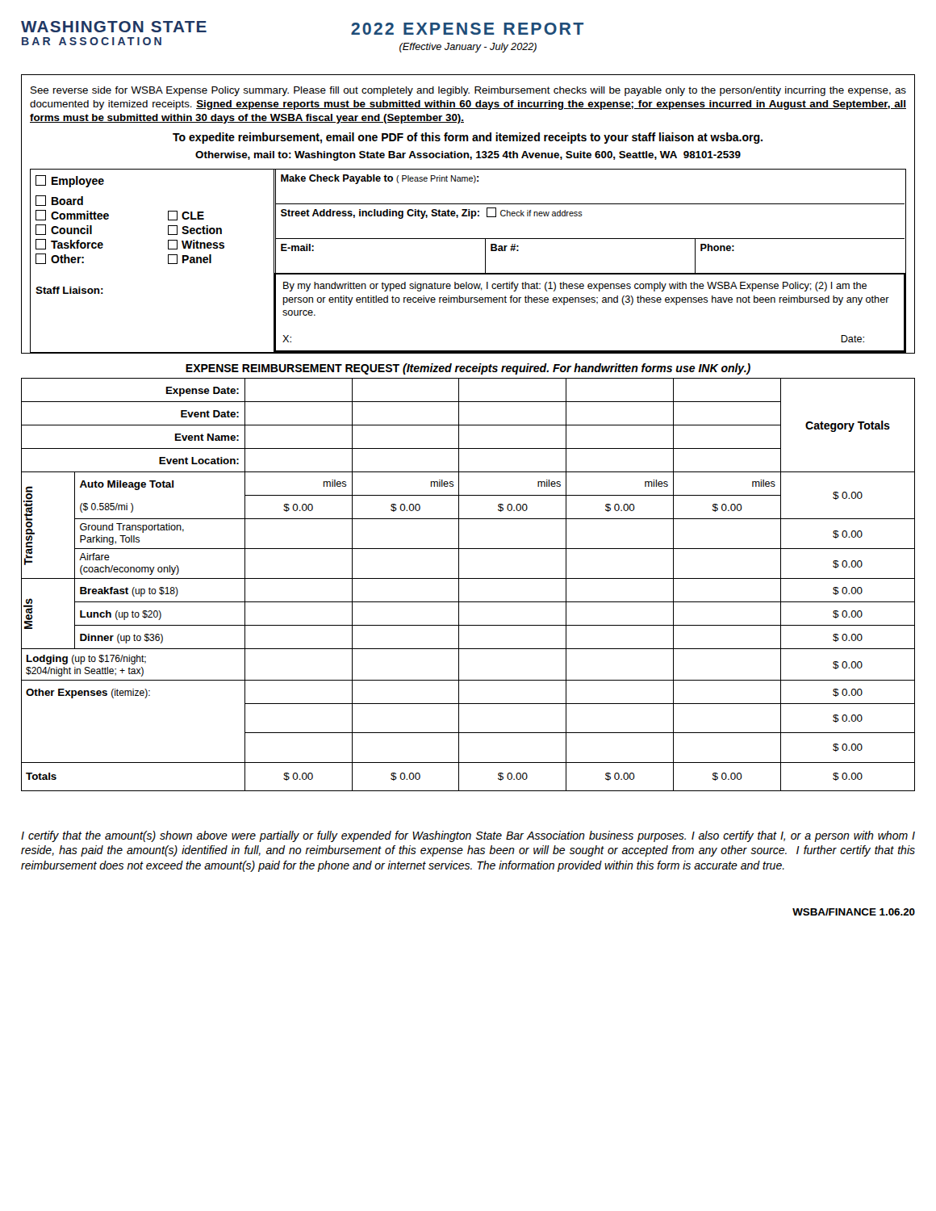WASHINGTON STATE
BAR ASSOCIATION
2022 EXPENSE REPORT
(Effective January - July 2022)
See reverse side for WSBA Expense Policy summary. Please fill out completely and legibly. Reimbursement checks will be payable only to the person/entity incurring the expense, as documented by itemized receipts. Signed expense reports must be submitted within 60 days of incurring the expense; for expenses incurred in August and September, all forms must be submitted within 30 days of the WSBA fiscal year end (September 30).
To expedite reimbursement, email one PDF of this form and itemized receipts to your staff liaison at wsba.org.
Otherwise, mail to: Washington State Bar Association, 1325 4th Avenue, Suite 600, Seattle, WA 98101-2539
| Employee / Board / / / Committee / CLE / / Council / Section / / Taskforce / Witness / / Other: / Panel / Staff Liaison: | / Make Check Payable to ( Please Print Name) : / / Street Address, including City, State, Zip: Check if new address / / E-mail: / Bar #: / Phone: / / By my handwritten or typed signature below, I certify that: (1) these expenses comply with the WSBA Expense Policy; (2) I am the person or entity entitled to receive reimbursement for these expenses; and (3) these expenses have not been reimbursed by any other source. X: Date: / |
EXPENSE REIMBURSEMENT REQUEST (Itemized receipts required. For handwritten forms use INK only.)
| Expense Date: | | | | | | Category Totals |
| Event Date: | | | | | |
| Event Name: | | | | | |
| Event Location: | | | | | |
| Transportation | Auto Mileage Total | miles | miles | miles | miles | miles | $ 0.00 |
| ($ 0.585/mi ) | $ 0.00 | $ 0.00 | $ 0.00 | $ 0.00 | $ 0.00 |
| Ground Transportation, Parking, Tolls | | | | | | $ 0.00 |
| Airfare (coach/economy only) | | | | | | $ 0.00 |
| Meals | Breakfast (up to $18) | | | | | | $ 0.00 |
| Lunch (up to $20) | | | | | | $ 0.00 |
| Dinner (up to $36) | | | | | | $ 0.00 |
| Lodging (up to $176/night; $204/night in Seattle; + tax) | | | | | | $ 0.00 |
| Other Expenses (itemize): | | | | | | $ 0.00 |
| | | | | | | $ 0.00 |
| | | | | | | $ 0.00 |
| Totals | $ 0.00 | $ 0.00 | $ 0.00 | $ 0.00 | $ 0.00 | $ 0.00 |
I certify that the amount(s) shown above were partially or fully expended for Washington State Bar Association business purposes. I also certify that I, or a person with whom I reside, has paid the amount(s) identified in full, and no reimbursement of this expense has been or will be sought or accepted from any other source. I further certify that this reimbursement does not exceed the amount(s) paid for the phone and or internet services. The information provided within this form is accurate and true.
WSBA/FINANCE 1.06.20